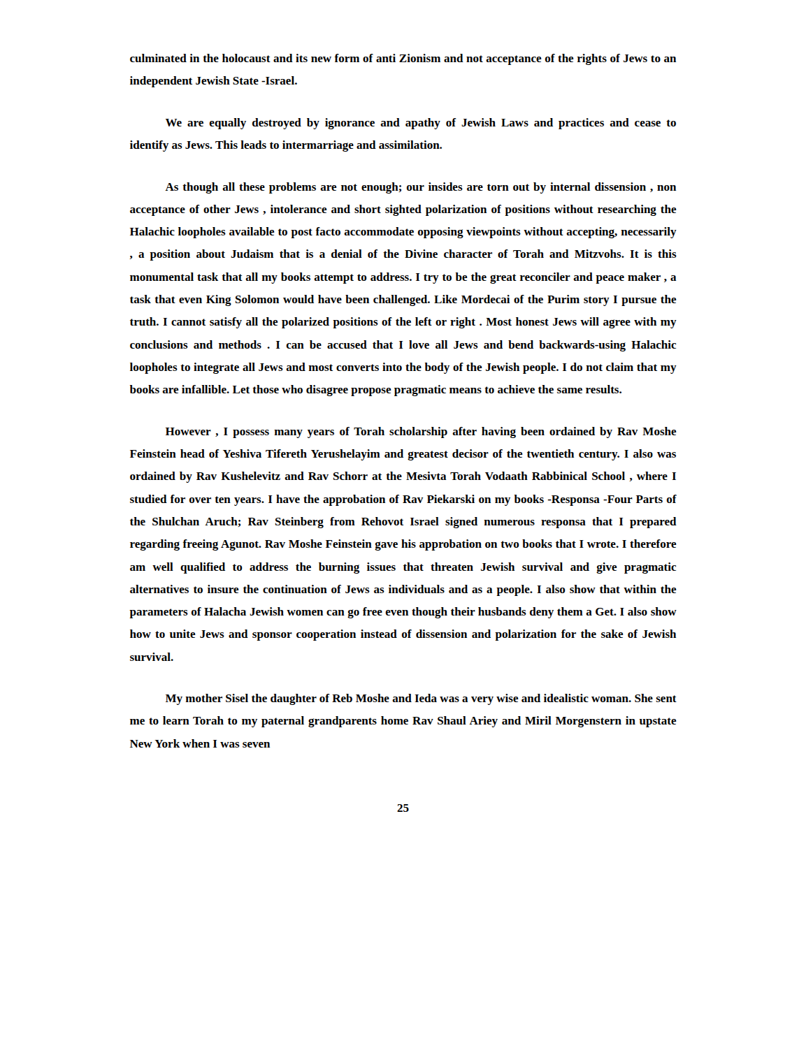culminated in the holocaust and its new form of anti Zionism and not acceptance of the rights of Jews to an independent Jewish State -Israel.
We are equally destroyed by ignorance and apathy of Jewish Laws and practices and cease to identify as Jews. This leads to intermarriage and assimilation.
As though all these problems are not enough; our insides are torn out by internal dissension , non acceptance of other Jews , intolerance and short sighted polarization of positions without researching the Halachic loopholes available to post facto accommodate opposing viewpoints without accepting, necessarily , a position about Judaism that is a denial of the Divine character of Torah and Mitzvohs. It is this monumental task that all my books attempt to address. I try to be the great reconciler and peace maker , a task that even King Solomon would have been challenged. Like Mordecai of the Purim story I pursue the truth. I cannot satisfy all the polarized positions of the left or right . Most honest Jews will agree with my conclusions and methods . I can be accused that I love all Jews and bend backwards-using Halachic loopholes to integrate all Jews and most converts into the body of the Jewish people. I do not claim that my books are infallible. Let those who disagree propose pragmatic means to achieve the same results.
However , I possess many years of Torah scholarship after having been ordained by Rav Moshe Feinstein head of Yeshiva Tifereth Yerushelayim and greatest decisor of the twentieth century. I also was ordained by Rav Kushelevitz and Rav Schorr at the Mesivta Torah Vodaath Rabbinical School , where I studied for over ten years. I have the approbation of Rav Piekarski on my books -Responsa -Four Parts of the Shulchan Aruch; Rav Steinberg from Rehovot Israel signed numerous responsa that I prepared regarding freeing Agunot. Rav Moshe Feinstein gave his approbation on two books that I wrote. I therefore am well qualified to address the burning issues that threaten Jewish survival and give pragmatic alternatives to insure the continuation of Jews as individuals and as a people. I also show that within the parameters of Halacha Jewish women can go free even though their husbands deny them a Get. I also show how to unite Jews and sponsor cooperation instead of dissension and polarization for the sake of Jewish survival.
My mother Sisel the daughter of Reb Moshe and Ieda was a very wise and idealistic woman. She sent me to learn Torah to my paternal grandparents home Rav Shaul Ariey and Miril Morgenstern in upstate New York when I was seven
25